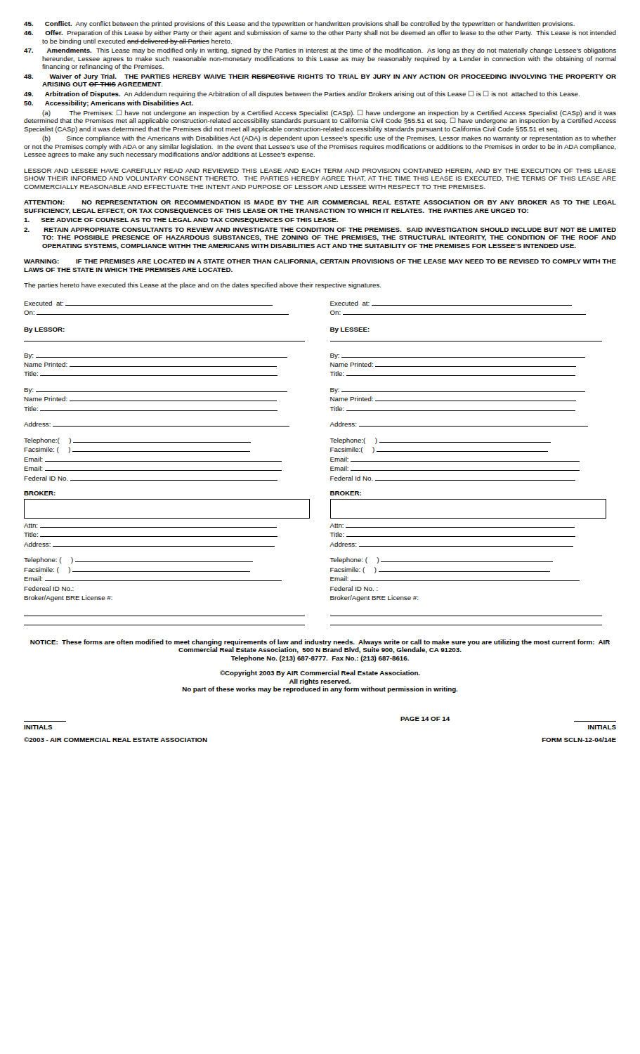45. Conflict. Any conflict between the printed provisions of this Lease and the typewritten or handwritten provisions shall be controlled by the typewritten or handwritten provisions.
46. Offer. Preparation of this Lease by either Party or their agent and submission of same to the other Party shall not be deemed an offer to lease to the other Party. This Lease is not intended to be binding until executed and delivered by all Parties hereto.
47. Amendments. This Lease may be modified only in writing, signed by the Parties in interest at the time of the modification. As long as they do not materially change Lessee's obligations hereunder, Lessee agrees to make such reasonable non-monetary modifications to this Lease as may be reasonably required by a Lender in connection with the obtaining of normal financing or refinancing of the Premises.
48. Waiver of Jury Trial. THE PARTIES HEREBY WAIVE THEIR RESPECTIVE RIGHTS TO TRIAL BY JURY IN ANY ACTION OR PROCEEDING INVOLVING THE PROPERTY OR ARISING OUT OF THIS AGREEMENT.
49. Arbitration of Disputes. An Addendum requiring the Arbitration of all disputes between the Parties and/or Brokers arising out of this Lease ☐ is ☐ is not attached to this Lease.
50. Accessibility; Americans with Disabilities Act.
(a) The Premises: ☐ have not undergone an inspection by a Certified Access Specialist (CASp). ☐ have undergone an inspection by a Certified Access Specialist (CASp) and it was determined that the Premises met all applicable construction-related accessibility standards pursuant to California Civil Code §55.51 et seq. ☐ have undergone an inspection by a Certified Access Specialist (CASp) and it was determined that the Premises did not meet all applicable construction-related accessibility standards pursuant to California Civil Code §55.51 et seq.
(b) Since compliance with the Americans with Disabilities Act (ADA) is dependent upon Lessee's specific use of the Premises, Lessor makes no warranty or representation as to whether or not the Premises comply with ADA or any similar legislation. In the event that Lessee's use of the Premises requires modifications or additions to the Premises in order to be in ADA compliance, Lessee agrees to make any such necessary modifications and/or additions at Lessee's expense.
LESSOR AND LESSEE HAVE CAREFULLY READ AND REVIEWED THIS LEASE AND EACH TERM AND PROVISION CONTAINED HEREIN, AND BY THE EXECUTION OF THIS LEASE SHOW THEIR INFORMED AND VOLUNTARY CONSENT THERETO. THE PARTIES HEREBY AGREE THAT, AT THE TIME THIS LEASE IS EXECUTED, THE TERMS OF THIS LEASE ARE COMMERCIALLY REASONABLE AND EFFECTUATE THE INTENT AND PURPOSE OF LESSOR AND LESSEE WITH RESPECT TO THE PREMISES.
ATTENTION: NO REPRESENTATION OR RECOMMENDATION IS MADE BY THE AIR COMMERCIAL REAL ESTATE ASSOCIATION OR BY ANY BROKER AS TO THE LEGAL SUFFICIENCY, LEGAL EFFECT, OR TAX CONSEQUENCES OF THIS LEASE OR THE TRANSACTION TO WHICH IT RELATES. THE PARTIES ARE URGED TO:
1. SEE ADVICE OF COUNSEL AS TO THE LEGAL AND TAX CONSEQUENCES OF THIS LEASE.
2. RETAIN APPROPRIATE CONSULTANTS TO REVIEW AND INVESTIGATE THE CONDITION OF THE PREMISES. SAID INVESTIGATION SHOULD INCLUDE BUT NOT BE LIMITED TO: THE POSSIBLE PRESENCE OF HAZARDOUS SUBSTANCES, THE ZONING OF THE PREMISES, THE STRUCTURAL INTEGRITY, THE CONDITION OF THE ROOF AND OPERATING SYSTEMS, COMPLIANCE WITHH THE AMERICANS WITH DISABILITIES ACT AND THE SUITABILITY OF THE PREMISES FOR LESSEE'S INTENDED USE.
WARNING: IF THE PREMISES ARE LOCATED IN A STATE OTHER THAN CALIFORNIA, CERTAIN PROVISIONS OF THE LEASE MAY NEED TO BE REVISED TO COMPLY WITH THE LAWS OF THE STATE IN WHICH THE PREMISES ARE LOCATED.
The parties hereto have executed this Lease at the place and on the dates specified above their respective signatures.
| Executed at: On: | Executed at: On: |
| By LESSOR: By: Name Printed: Title: By: Name Printed: Title: Address: Telephone:( ) Facsimile: ( ) Email: Email: Federal ID No. BROKER: Attn: Title: Address: Telephone: ( ) Facsimile: ( ) Email: Federeal ID No.: Broker/Agent BRE License #: | By LESSEE: By: Name Printed: Title: By: Name Printed: Title: Address: Telephone:( ) Facsimile:( ) Email: Email: Federal Id No. BROKER: Attn: Title: Address: Telephone: ( ) Facsimile: ( ) Email: Federal ID No. : Broker/Agent BRE License #: |
NOTICE: These forms are often modified to meet changing requirements of law and industry needs. Always write or call to make sure you are utilizing the most current form: AIR Commercial Real Estate Association, 500 N Brand Blvd, Suite 900, Glendale, CA 91203.
Telephone No. (213) 687-8777. Fax No.: (213) 687-8616.
©Copyright 2003 By AIR Commercial Real Estate Association.
All rights reserved.
No part of these works may be reproduced in any form without permission in writing.
| | PAGE 14 OF 14 | |
| INITIALS | | INITIALS |
| ©2003 - AIR COMMERCIAL REAL ESTATE ASSOCIATION | | FORM SCLN-12-04/14E |